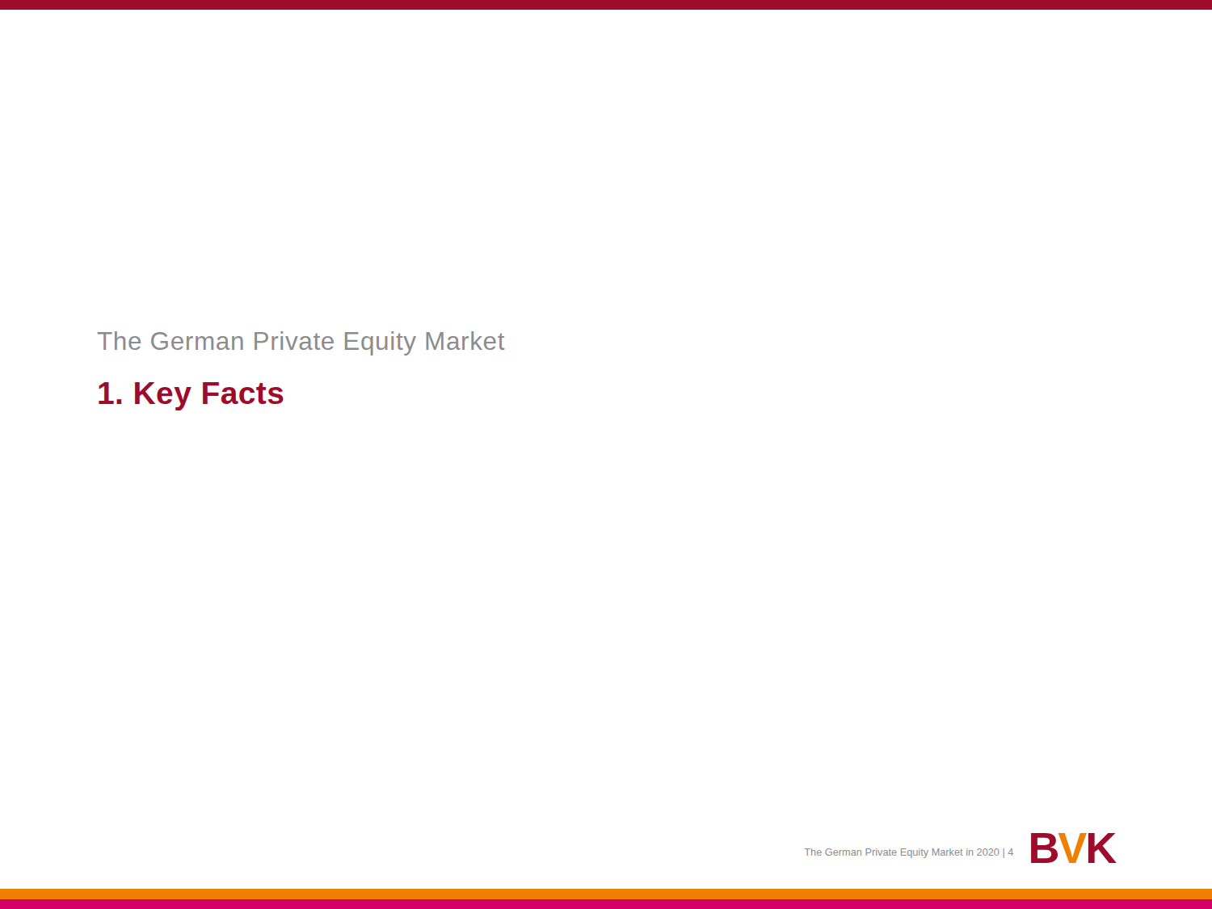The German Private Equity Market
1. Key Facts
The German Private Equity Market in 2020 | 4 BVK